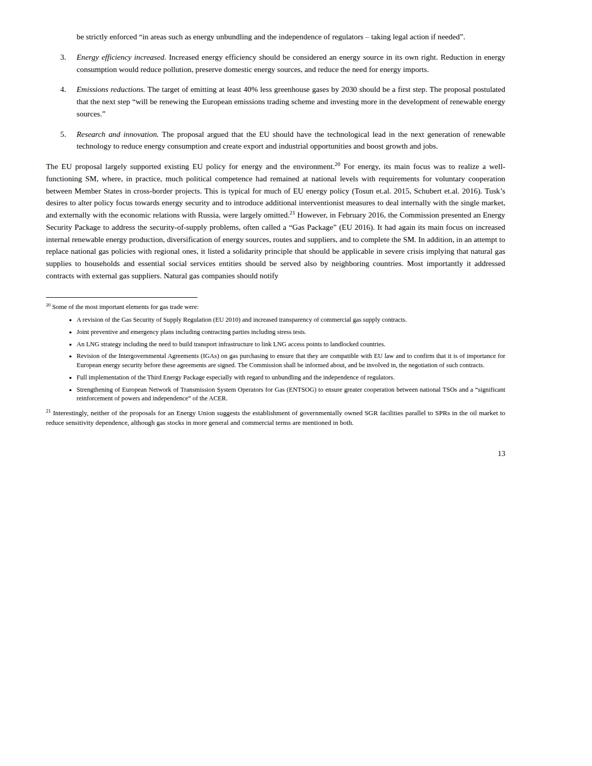be strictly enforced “in areas such as energy unbundling and the independence of regulators – taking legal action if needed”.
Energy efficiency increased. Increased energy efficiency should be considered an energy source in its own right. Reduction in energy consumption would reduce pollution, preserve domestic energy sources, and reduce the need for energy imports.
Emissions reductions. The target of emitting at least 40% less greenhouse gases by 2030 should be a first step. The proposal postulated that the next step “will be renewing the European emissions trading scheme and investing more in the development of renewable energy sources.”
Research and innovation. The proposal argued that the EU should have the technological lead in the next generation of renewable technology to reduce energy consumption and create export and industrial opportunities and boost growth and jobs.
The EU proposal largely supported existing EU policy for energy and the environment.20 For energy, its main focus was to realize a well-functioning SM, where, in practice, much political competence had remained at national levels with requirements for voluntary cooperation between Member States in cross-border projects. This is typical for much of EU energy policy (Tosun et.al. 2015, Schubert et.al. 2016). Tusk’s desires to alter policy focus towards energy security and to introduce additional interventionist measures to deal internally with the single market, and externally with the economic relations with Russia, were largely omitted.21 However, in February 2016, the Commission presented an Energy Security Package to address the security-of-supply problems, often called a “Gas Package” (EU 2016). It had again its main focus on increased internal renewable energy production, diversification of energy sources, routes and suppliers, and to complete the SM. In addition, in an attempt to replace national gas policies with regional ones, it listed a solidarity principle that should be applicable in severe crisis implying that natural gas supplies to households and essential social services entities should be served also by neighboring countries. Most importantly it addressed contracts with external gas suppliers. Natural gas companies should notify
20 Some of the most important elements for gas trade were:
A revision of the Gas Security of Supply Regulation (EU 2010) and increased transparency of commercial gas supply contracts.
Joint preventive and emergency plans including contracting parties including stress tests.
An LNG strategy including the need to build transport infrastructure to link LNG access points to landlocked countries.
Revision of the Intergovernmental Agreements (IGAs) on gas purchasing to ensure that they are compatible with EU law and to confirm that it is of importance for European energy security before these agreements are signed. The Commission shall be informed about, and be involved in, the negotiation of such contracts.
Full implementation of the Third Energy Package especially with regard to unbundling and the independence of regulators.
Strengthening of European Network of Transmission System Operators for Gas (ENTSOG) to ensure greater cooperation between national TSOs and a “significant reinforcement of powers and independence” of the ACER.
21 Interestingly, neither of the proposals for an Energy Union suggests the establishment of governmentally owned SGR facilities parallel to SPRs in the oil market to reduce sensitivity dependence, although gas stocks in more general and commercial terms are mentioned in both.
13